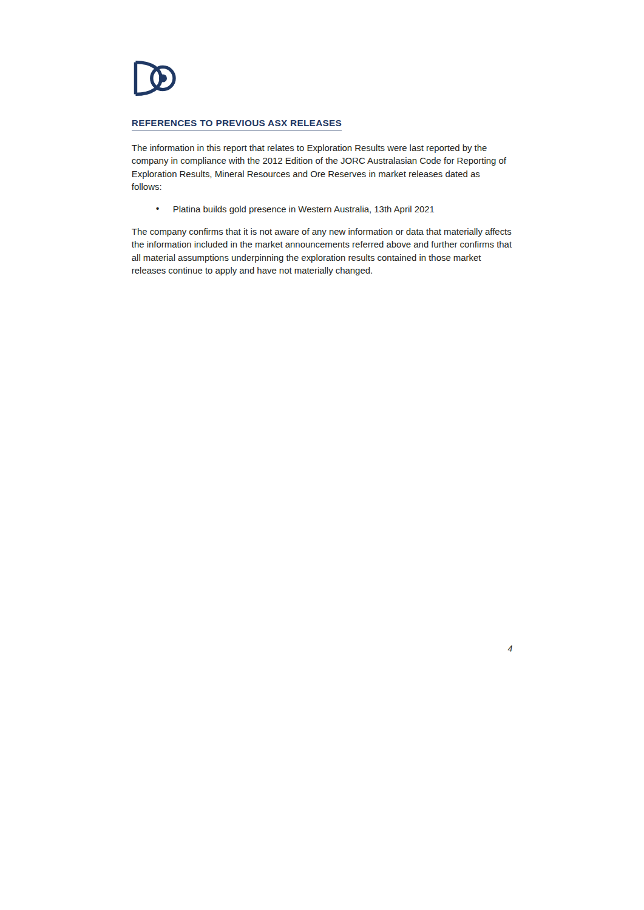Platina logo
REFERENCES TO PREVIOUS ASX RELEASES
The information in this report that relates to Exploration Results were last reported by the company in compliance with the 2012 Edition of the JORC Australasian Code for Reporting of Exploration Results, Mineral Resources and Ore Reserves in market releases dated as follows:
Platina builds gold presence in Western Australia, 13th April 2021
The company confirms that it is not aware of any new information or data that materially affects the information included in the market announcements referred above and further confirms that all material assumptions underpinning the exploration results contained in those market releases continue to apply and have not materially changed.
4